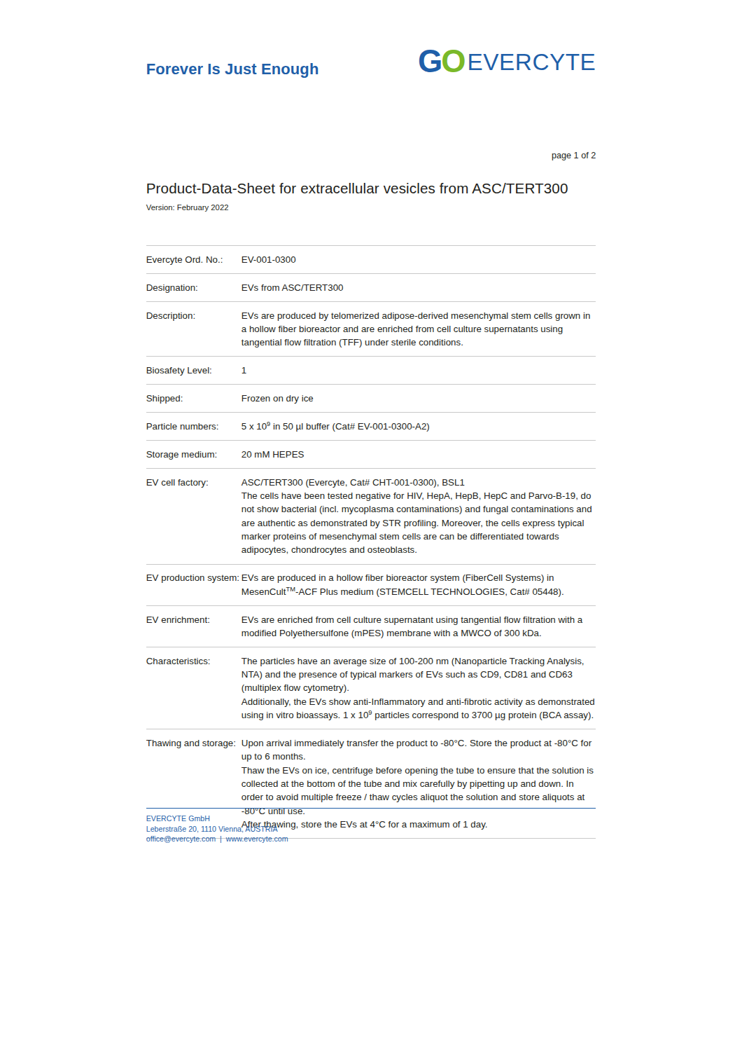Forever Is Just Enough
GO EVER CYTE
page 1 of 2
Product-Data-Sheet for extracellular vesicles from ASC/TERT300
Version: February 2022
| Evercyte Ord. No.: | EV-001-0300 |
| Designation: | EVs from ASC/TERT300 |
| Description: | EVs are produced by telomerized adipose-derived mesenchymal stem cells grown in a hollow fiber bioreactor and are enriched from cell culture supernatants using tangential flow filtration (TFF) under sterile conditions. |
| Biosafety Level: | 1 |
| Shipped: | Frozen on dry ice |
| Particle numbers: | 5 x 10 9 in 50 µl buffer (Cat# EV-001-0300-A2) |
| Storage medium: | 20 mM HEPES |
| EV cell factory: | ASC/TERT300 (Evercyte, Cat# CHT-001-0300), BSL1 The cells have been tested negative for HIV, HepA, HepB, HepC and Parvo-B-19, do not show bacterial (incl. mycoplasma contaminations) and fungal contaminations and are authentic as demonstrated by STR profiling. Moreover, the cells express typical marker proteins of mesenchymal stem cells are can be differentiated towards adipocytes, chondrocytes and osteoblasts. |
| EV production system: | EVs are produced in a hollow fiber bioreactor system (FiberCell Systems) in MesenCult TM -ACF Plus medium (STEMCELL TECHNOLOGIES, Cat# 05448). |
| EV enrichment: | EVs are enriched from cell culture supernatant using tangential flow filtration with a modified Polyethersulfone (mPES) membrane with a MWCO of 300 kDa. |
| Characteristics: | The particles have an average size of 100-200 nm (Nanoparticle Tracking Analysis, NTA) and the presence of typical markers of EVs such as CD9, CD81 and CD63 (multiplex flow cytometry). Additionally, the EVs show anti-Inflammatory and anti-fibrotic activity as demonstrated using in vitro bioassays. 1 x 10 9 particles correspond to 3700 µg protein (BCA assay). |
| Thawing and storage: | Upon arrival immediately transfer the product to -80°C. Store the product at -80°C for up to 6 months. Thaw the EVs on ice, centrifuge before opening the tube to ensure that the solution is collected at the bottom of the tube and mix carefully by pipetting up and down. In order to avoid multiple freeze / thaw cycles aliquot the solution and store aliquots at -80°C until use. After thawing, store the EVs at 4°C for a maximum of 1 day. |
EVERCYTE GmbH
Leberstraße 20, 1110 Vienna, AUSTRIA
office@evercyte.com | www.evercyte.com